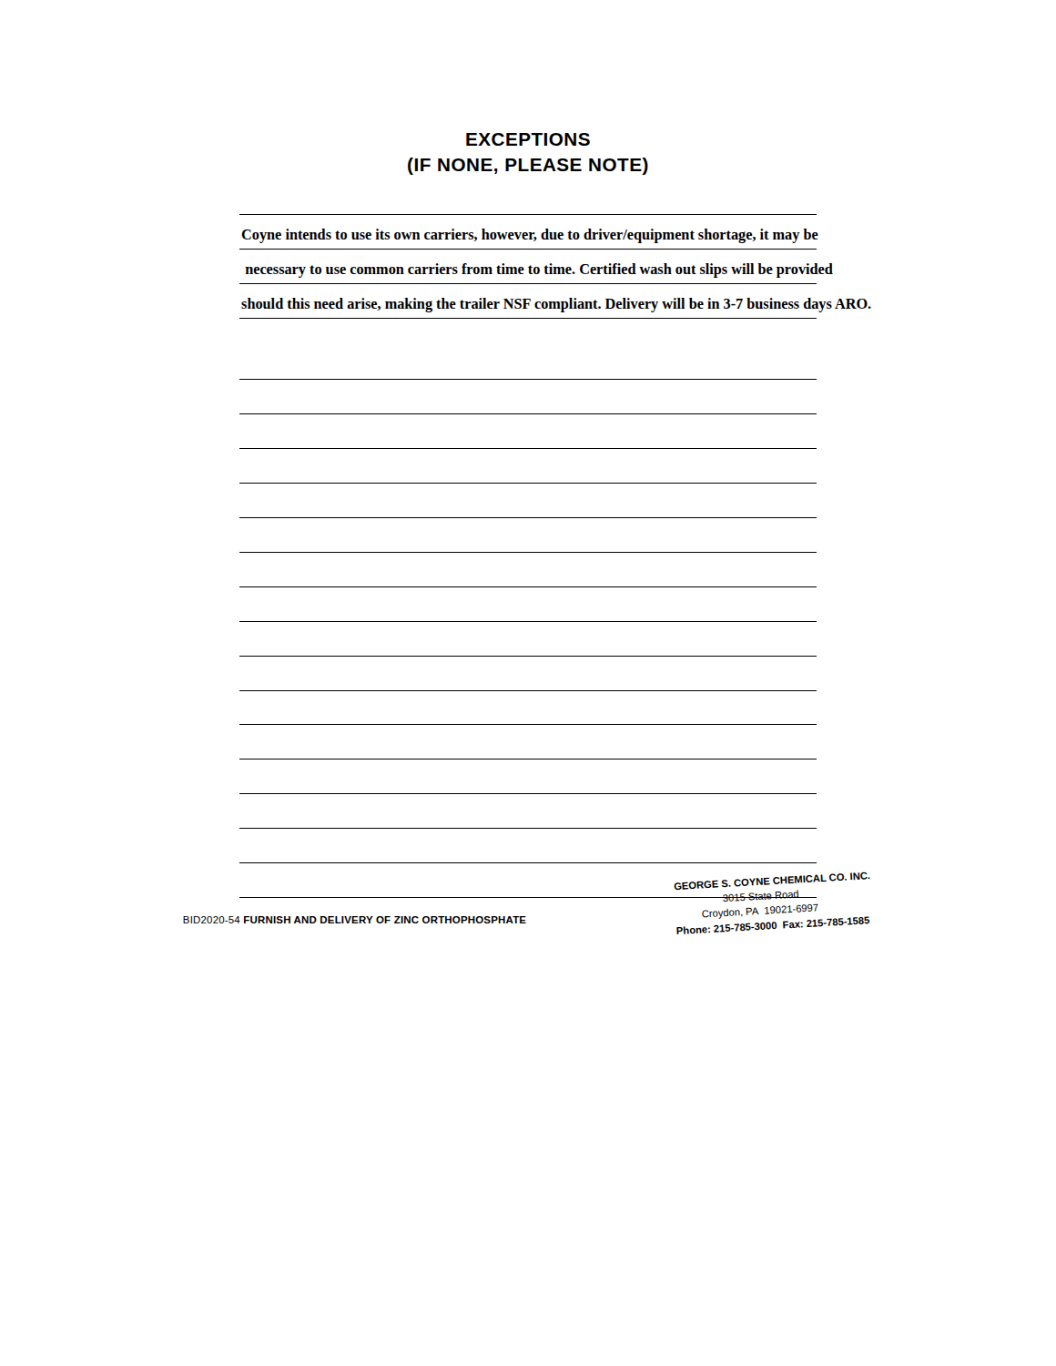EXCEPTIONS (IF NONE, PLEASE NOTE)
Coyne intends to use its own carriers, however, due to driver/equipment shortage, it may be
necessary to use common carriers from time to time. Certified wash out slips will be provided
should this need arise, making the trailer NSF compliant. Delivery will be in 3-7 business days ARO.
BID2020-54 FURNISH AND DELIVERY OF ZINC ORTHOPHOSPHATE
GEORGE S. COYNE CHEMICAL CO. INC.
3015 State Road
Croydon, PA 19021-6997
Phone: 215-785-3000 Fax: 215-785-1585